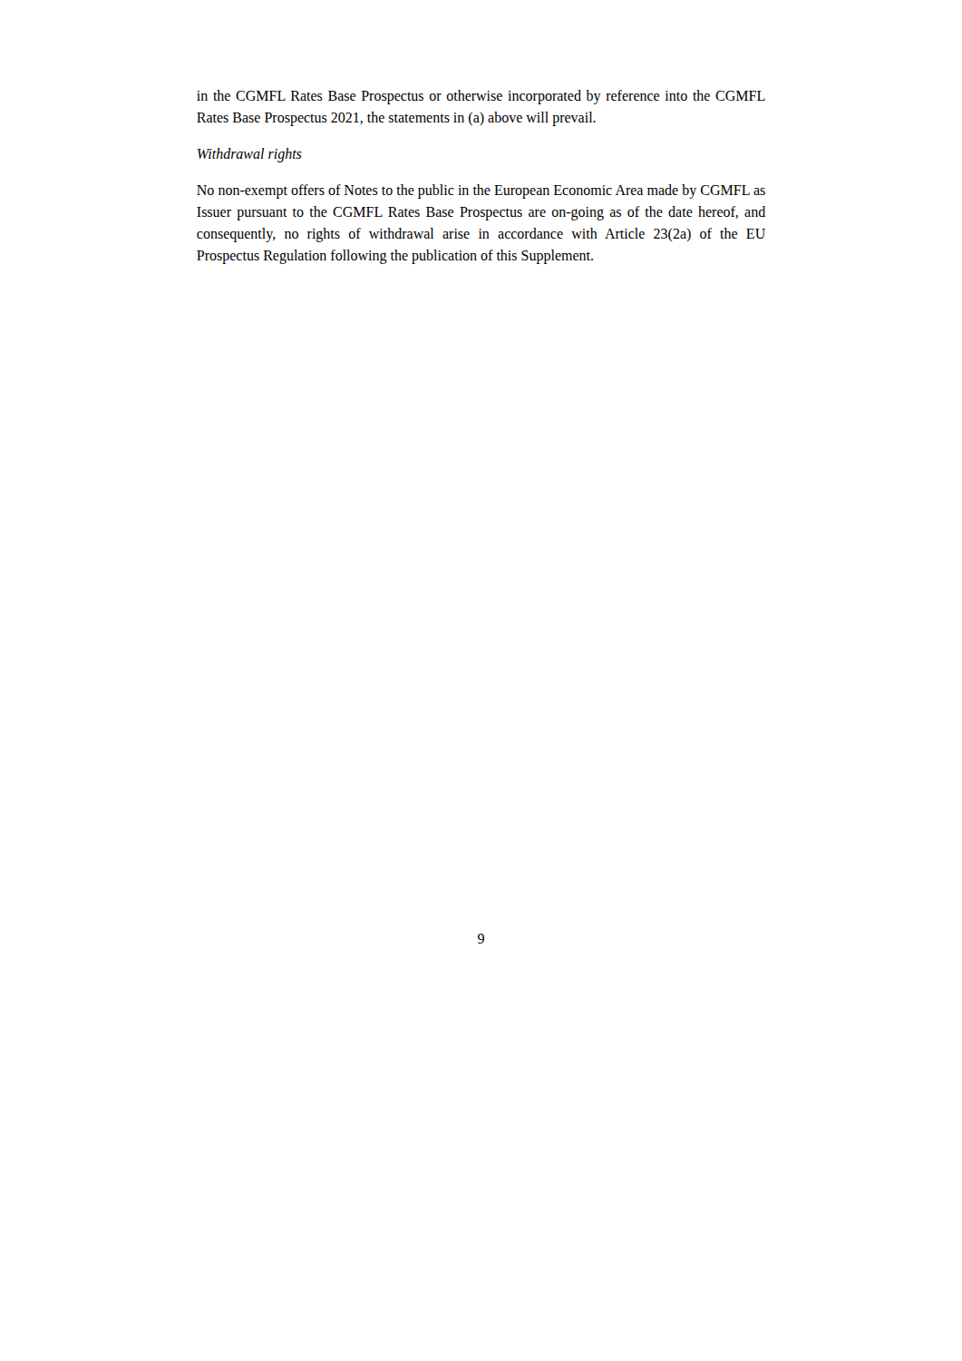in the CGMFL Rates Base Prospectus or otherwise incorporated by reference into the CGMFL Rates Base Prospectus 2021, the statements in (a) above will prevail.
Withdrawal rights
No non-exempt offers of Notes to the public in the European Economic Area made by CGMFL as Issuer pursuant to the CGMFL Rates Base Prospectus are on-going as of the date hereof, and consequently, no rights of withdrawal arise in accordance with Article 23(2a) of the EU Prospectus Regulation following the publication of this Supplement.
9